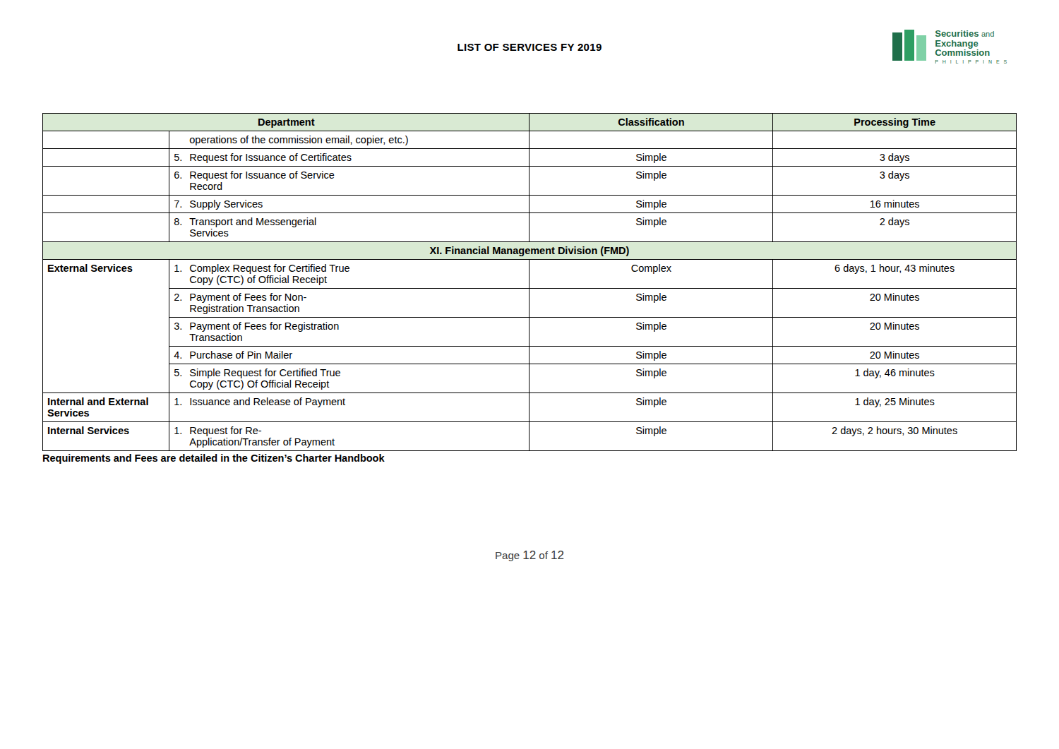LIST OF SERVICES FY 2019
Securities and
Exchange
Commission
P H I L I P P I N E S
| Department | Classification | Processing Time |
| --- | --- | --- |
| | operations of the commission email, copier, etc.) | | |
| | 5. Request for Issuance of Certificates | Simple | 3 days |
| | 6. Request for Issuance of Service Record | Simple | 3 days |
| | 7. Supply Services | Simple | 16 minutes |
| | 8. Transport and Messengerial Services | Simple | 2 days |
| XI. Financial Management Division (FMD) |
| External Services | 1. Complex Request for Certified True Copy (CTC) of Official Receipt | Complex | 6 days, 1 hour, 43 minutes |
| 2. Payment of Fees for Non- Registration Transaction | Simple | 20 Minutes |
| 3. Payment of Fees for Registration Transaction | Simple | 20 Minutes |
| 4. Purchase of Pin Mailer | Simple | 20 Minutes |
| 5. Simple Request for Certified True Copy (CTC) Of Official Receipt | Simple | 1 day, 46 minutes |
| Internal and External Services | 1. Issuance and Release of Payment | Simple | 1 day, 25 Minutes |
| Internal Services | 1. Request for Re- Application/Transfer of Payment | Simple | 2 days, 2 hours, 30 Minutes |
Requirements and Fees are detailed in the Citizen’s Charter Handbook
Page 12 of 12